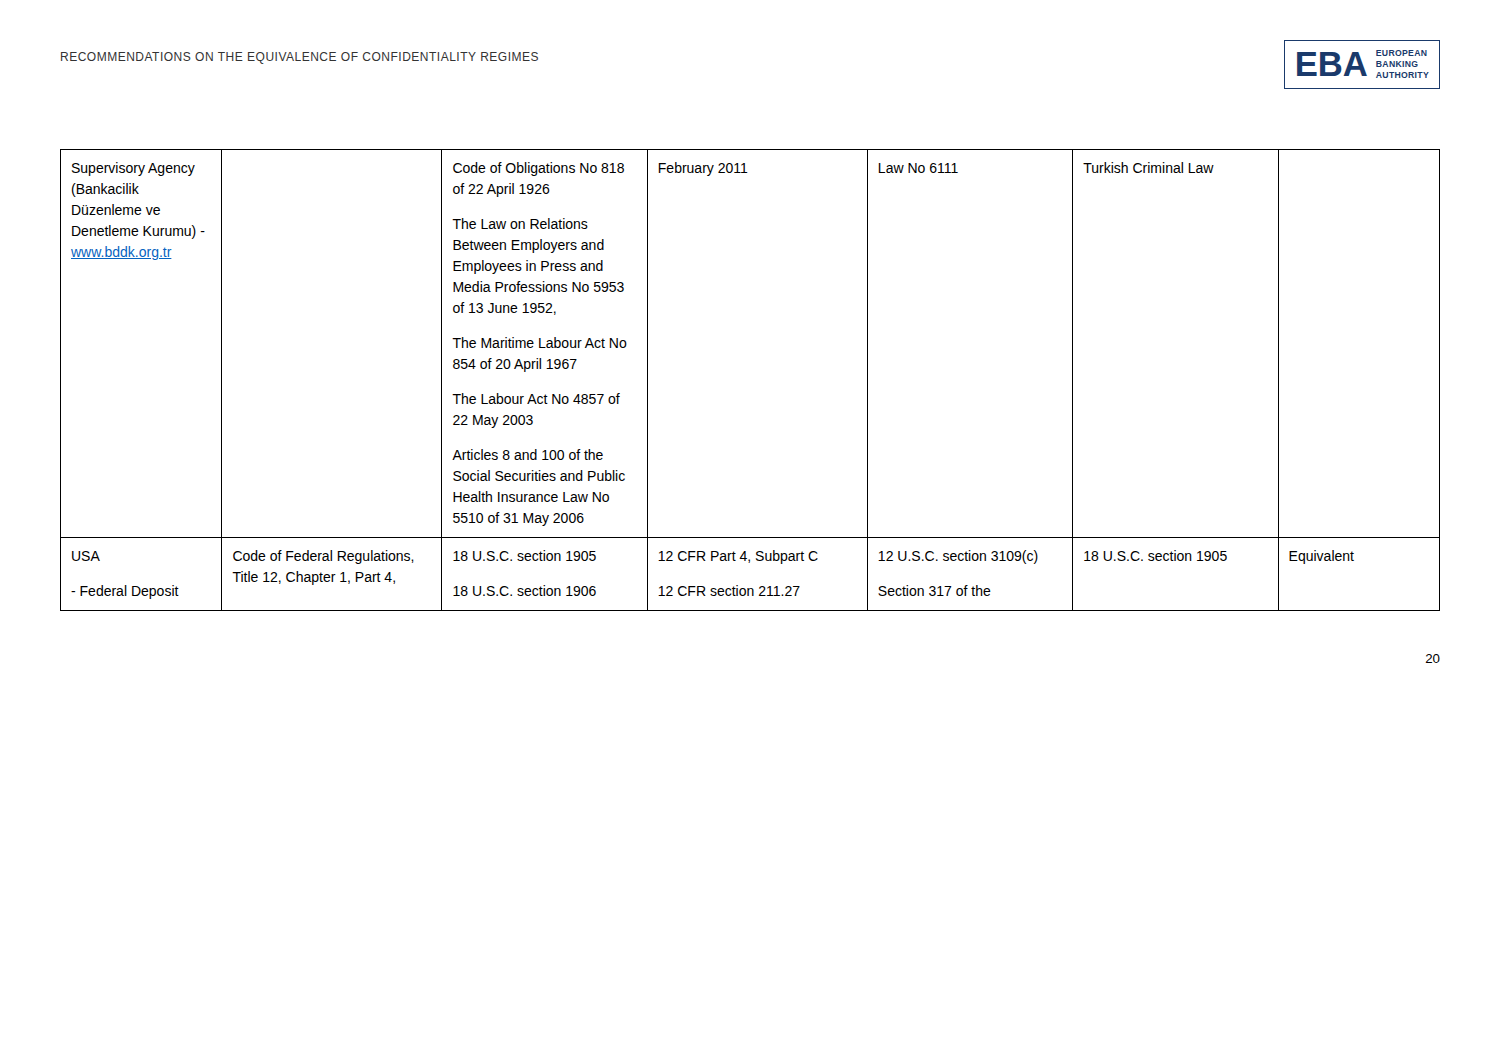RECOMMENDATIONS ON THE EQUIVALENCE OF CONFIDENTIALITY REGIMES
EBA
EUROPEAN
BANKING
AUTHORITY
| Supervisory Agency (Bankacilik Düzenleme ve Denetleme Kurumu) - www.bddk.org.tr | | Code of Obligations No 818 of 22 April 1926 The Law on Relations Between Employers and Employees in Press and Media Professions No 5953 of 13 June 1952, The Maritime Labour Act No 854 of 20 April 1967 The Labour Act No 4857 of 22 May 2003 Articles 8 and 100 of the Social Securities and Public Health Insurance Law No 5510 of 31 May 2006 | February 2011 | Law No 6111 | Turkish Criminal Law | |
| USA - Federal Deposit | Code of Federal Regulations, Title 12, Chapter 1, Part 4, | 18 U.S.C. section 1905 18 U.S.C. section 1906 | 12 CFR Part 4, Subpart C 12 CFR section 211.27 | 12 U.S.C. section 3109(c) Section 317 of the | 18 U.S.C. section 1905 | Equivalent |
20